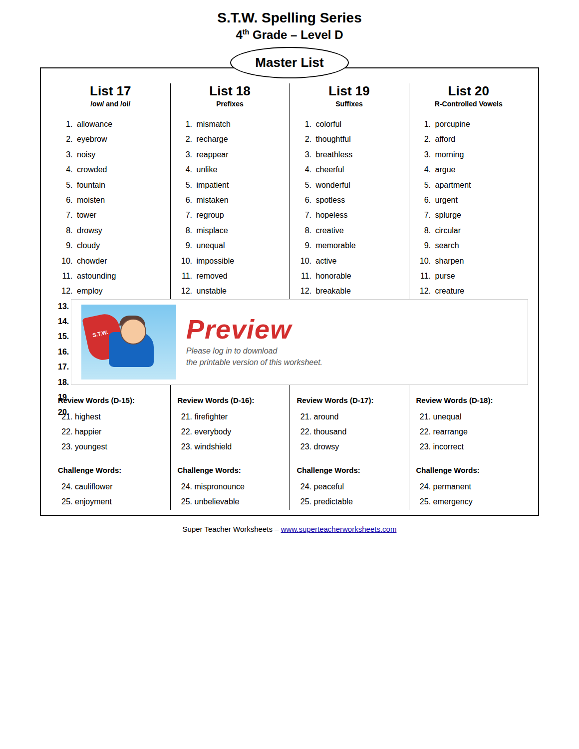S.T.W. Spelling Series
4th Grade – Level D
Master List
| List 17 /ow/ and /oi/ allowance eyebrow noisy crowded fountain moisten tower drowsy cloudy chowder astounding employ | List 18 Prefixes mismatch recharge reappear unlike impatient mistaken regroup misplace unequal impossible removed unstable | List 19 Suffixes colorful thoughtful breathless cheerful wonderful spotless hopeless creative memorable active honorable breakable | List 20 R-Controlled Vowels porcupine afford morning argue apartment urgent splurge circular search sharpen purse creature |
13.
14.
15.
16.
17.
18.
19.
20.
S.T.W.
Preview
Please log in to download
the printable version of this worksheet.
| Review Words (D-15): highest happier youngest Challenge Words: cauliflower enjoyment | Review Words (D-16): firefighter everybody windshield Challenge Words: mispronounce unbelievable | Review Words (D-17): around thousand drowsy Challenge Words: peaceful predictable | Review Words (D-18): unequal rearrange incorrect Challenge Words: permanent emergency |
Super Teacher Worksheets – www.superteacherworksheets.com